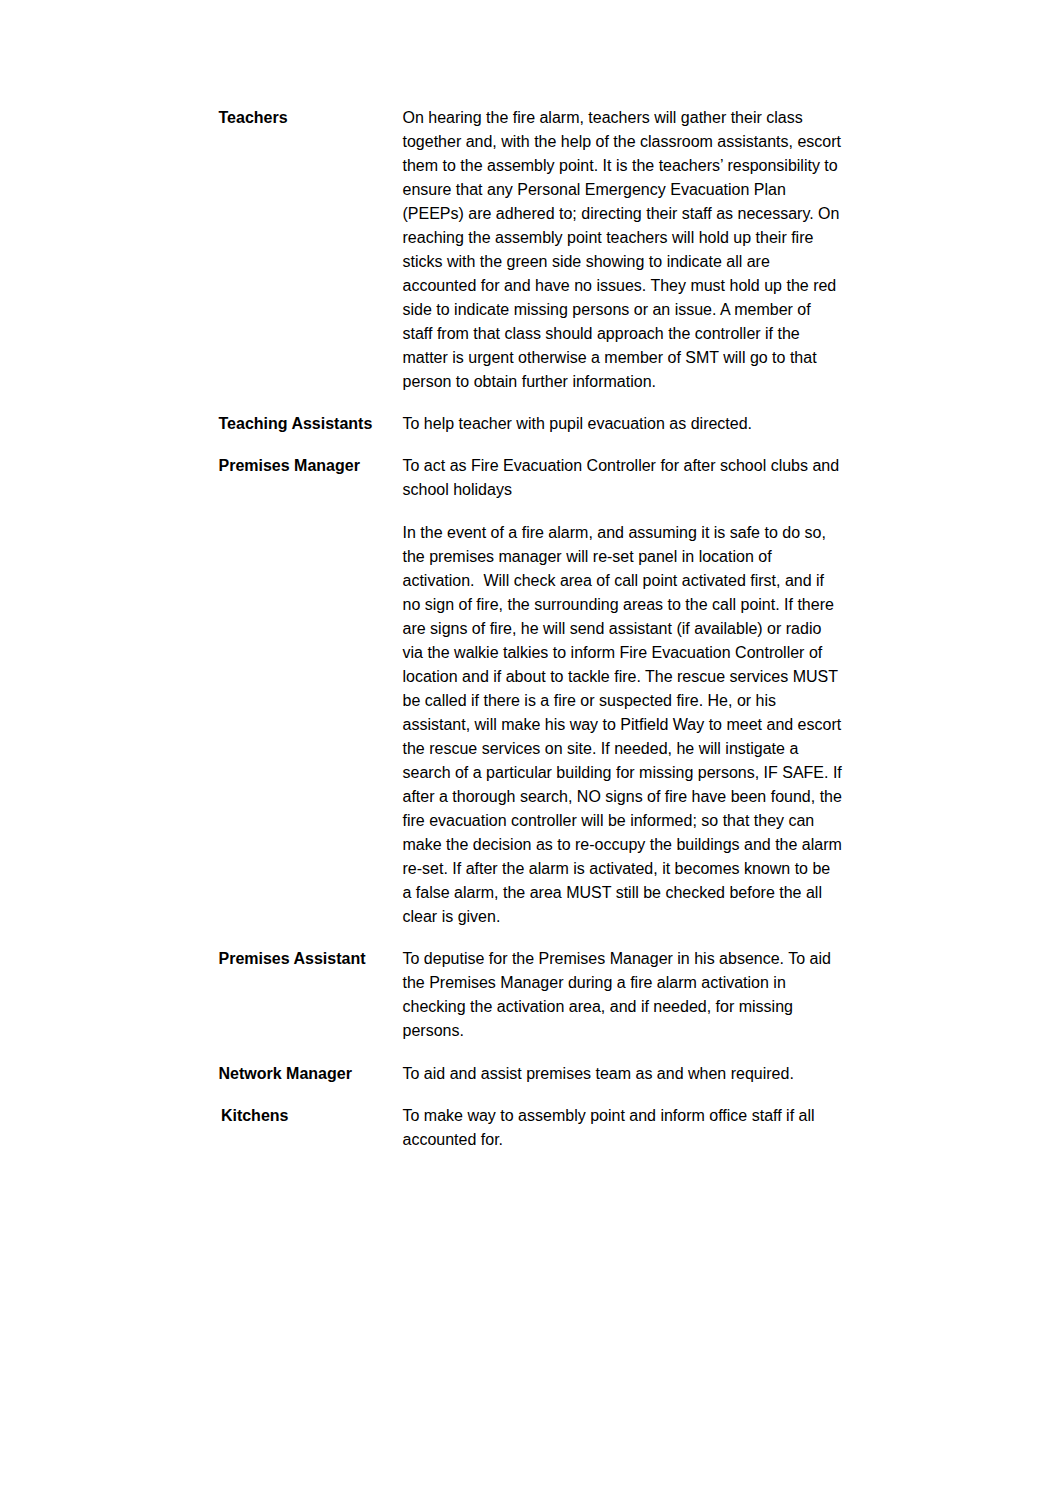Teachers
On hearing the fire alarm, teachers will gather their class together and, with the help of the classroom assistants, escort them to the assembly point. It is the teachers’ responsibility to ensure that any Personal Emergency Evacuation Plan (PEEPs) are adhered to; directing their staff as necessary. On reaching the assembly point teachers will hold up their fire sticks with the green side showing to indicate all are accounted for and have no issues. They must hold up the red side to indicate missing persons or an issue. A member of staff from that class should approach the controller if the matter is urgent otherwise a member of SMT will go to that person to obtain further information.
Teaching Assistants
To help teacher with pupil evacuation as directed.
Premises Manager
To act as Fire Evacuation Controller for after school clubs and school holidays
In the event of a fire alarm, and assuming it is safe to do so, the premises manager will re-set panel in location of activation. Will check area of call point activated first, and if no sign of fire, the surrounding areas to the call point. If there are signs of fire, he will send assistant (if available) or radio via the walkie talkies to inform Fire Evacuation Controller of location and if about to tackle fire. The rescue services MUST be called if there is a fire or suspected fire. He, or his assistant, will make his way to Pitfield Way to meet and escort the rescue services on site. If needed, he will instigate a search of a particular building for missing persons, IF SAFE. If after a thorough search, NO signs of fire have been found, the fire evacuation controller will be informed; so that they can make the decision as to re-occupy the buildings and the alarm re-set. If after the alarm is activated, it becomes known to be a false alarm, the area MUST still be checked before the all clear is given.
Premises Assistant
To deputise for the Premises Manager in his absence. To aid the Premises Manager during a fire alarm activation in checking the activation area, and if needed, for missing persons.
Network Manager
To aid and assist premises team as and when required.
Kitchens
To make way to assembly point and inform office staff if all accounted for.